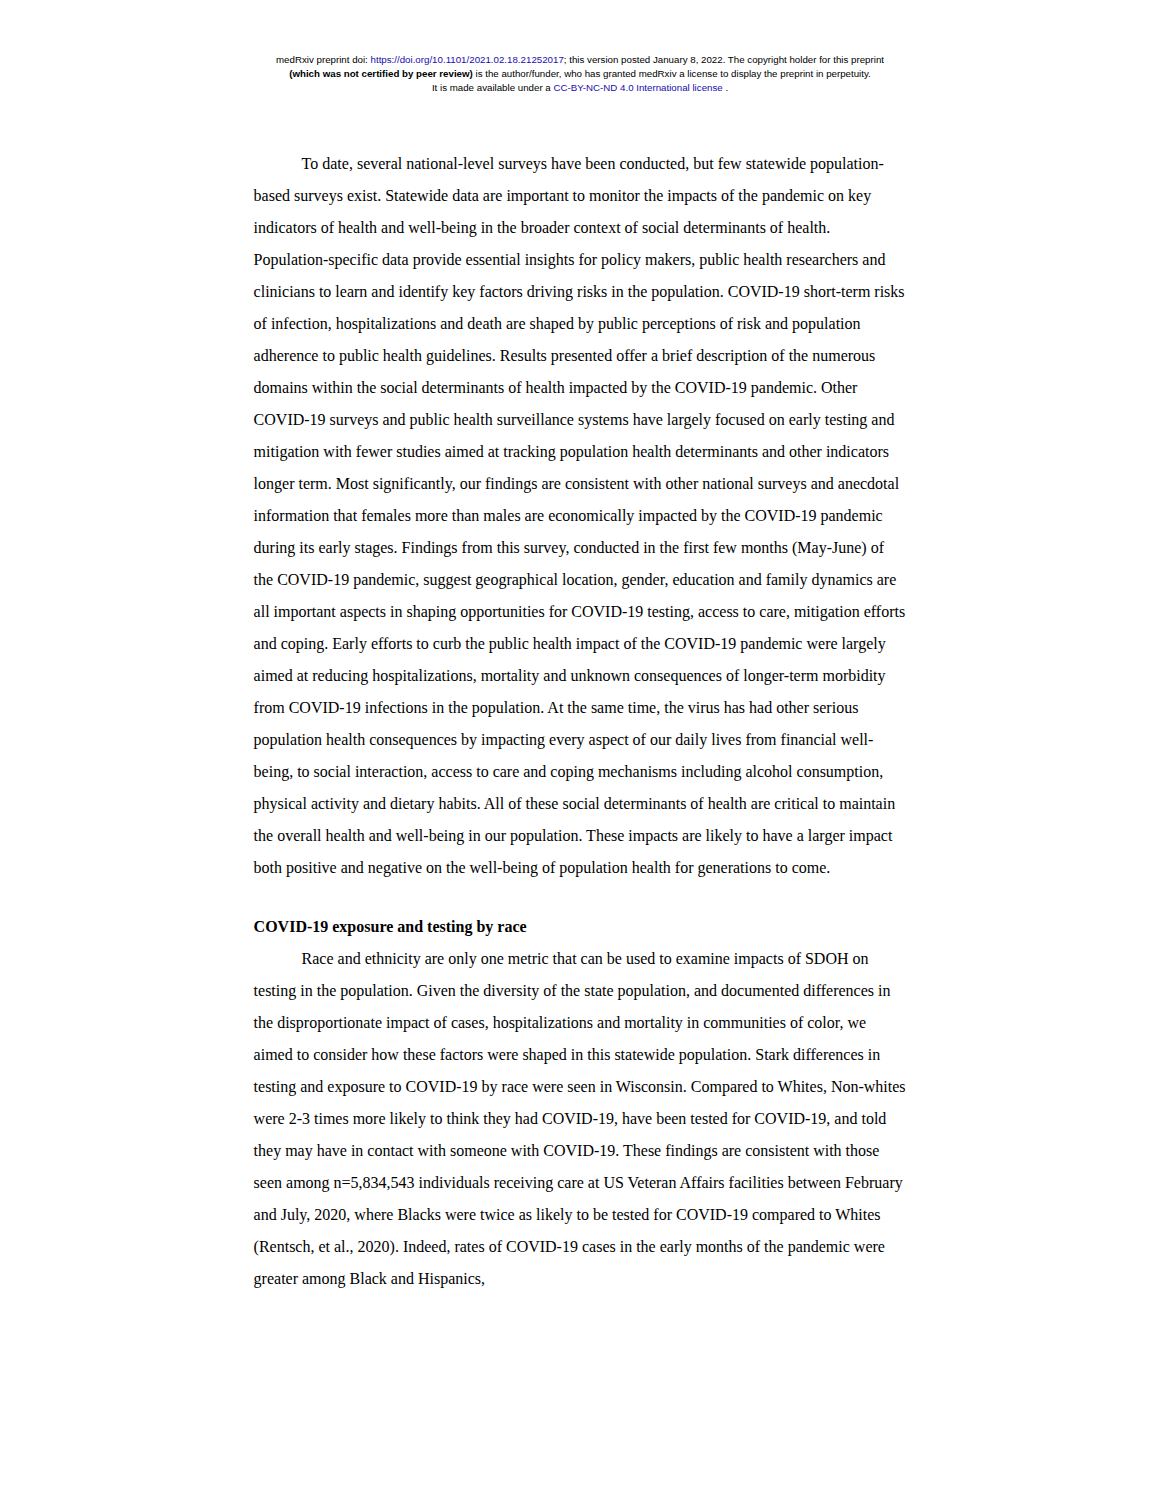medRxiv preprint doi: https://doi.org/10.1101/2021.02.18.21252017; this version posted January 8, 2022. The copyright holder for this preprint (which was not certified by peer review) is the author/funder, who has granted medRxiv a license to display the preprint in perpetuity. It is made available under a CC-BY-NC-ND 4.0 International license .
To date, several national-level surveys have been conducted, but few statewide population-based surveys exist. Statewide data are important to monitor the impacts of the pandemic on key indicators of health and well-being in the broader context of social determinants of health. Population-specific data provide essential insights for policy makers, public health researchers and clinicians to learn and identify key factors driving risks in the population. COVID-19 short-term risks of infection, hospitalizations and death are shaped by public perceptions of risk and population adherence to public health guidelines. Results presented offer a brief description of the numerous domains within the social determinants of health impacted by the COVID-19 pandemic. Other COVID-19 surveys and public health surveillance systems have largely focused on early testing and mitigation with fewer studies aimed at tracking population health determinants and other indicators longer term. Most significantly, our findings are consistent with other national surveys and anecdotal information that females more than males are economically impacted by the COVID-19 pandemic during its early stages. Findings from this survey, conducted in the first few months (May-June) of the COVID-19 pandemic, suggest geographical location, gender, education and family dynamics are all important aspects in shaping opportunities for COVID-19 testing, access to care, mitigation efforts and coping. Early efforts to curb the public health impact of the COVID-19 pandemic were largely aimed at reducing hospitalizations, mortality and unknown consequences of longer-term morbidity from COVID-19 infections in the population. At the same time, the virus has had other serious population health consequences by impacting every aspect of our daily lives from financial well-being, to social interaction, access to care and coping mechanisms including alcohol consumption, physical activity and dietary habits. All of these social determinants of health are critical to maintain the overall health and well-being in our population. These impacts are likely to have a larger impact both positive and negative on the well-being of population health for generations to come.
COVID-19 exposure and testing by race
Race and ethnicity are only one metric that can be used to examine impacts of SDOH on testing in the population. Given the diversity of the state population, and documented differences in the disproportionate impact of cases, hospitalizations and mortality in communities of color, we aimed to consider how these factors were shaped in this statewide population. Stark differences in testing and exposure to COVID-19 by race were seen in Wisconsin. Compared to Whites, Non-whites were 2-3 times more likely to think they had COVID-19, have been tested for COVID-19, and told they may have in contact with someone with COVID-19. These findings are consistent with those seen among n=5,834,543 individuals receiving care at US Veteran Affairs facilities between February and July, 2020, where Blacks were twice as likely to be tested for COVID-19 compared to Whites (Rentsch, et al., 2020). Indeed, rates of COVID-19 cases in the early months of the pandemic were greater among Black and Hispanics,